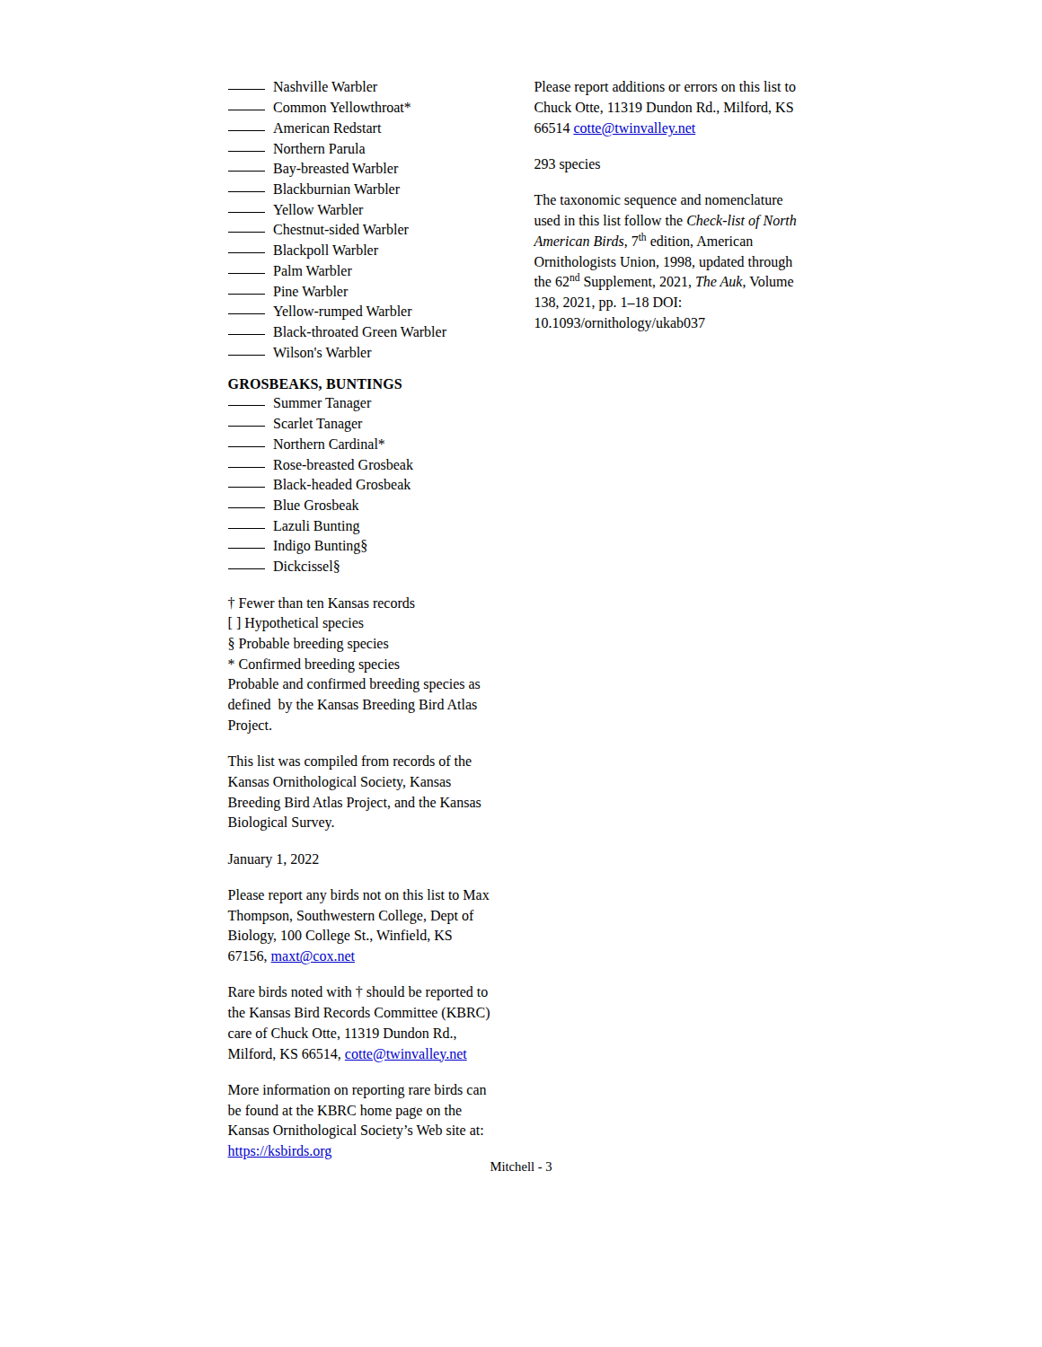Nashville Warbler
Common Yellowthroat*
American Redstart
Northern Parula
Bay-breasted Warbler
Blackburnian Warbler
Yellow Warbler
Chestnut-sided Warbler
Blackpoll Warbler
Palm Warbler
Pine Warbler
Yellow-rumped Warbler
Black-throated Green Warbler
Wilson's Warbler
GROSBEAKS, BUNTINGS
Summer Tanager
Scarlet Tanager
Northern Cardinal*
Rose-breasted Grosbeak
Black-headed Grosbeak
Blue Grosbeak
Lazuli Bunting
Indigo Bunting§
Dickcissel§
† Fewer than ten Kansas records
[ ] Hypothetical species
§ Probable breeding species
* Confirmed breeding species
Probable and confirmed breeding species as defined by the Kansas Breeding Bird Atlas Project.
This list was compiled from records of the Kansas Ornithological Society, Kansas Breeding Bird Atlas Project, and the Kansas Biological Survey.
January 1, 2022
Please report any birds not on this list to Max Thompson, Southwestern College, Dept of Biology, 100 College St., Winfield, KS 67156, maxt@cox.net
Rare birds noted with † should be reported to the Kansas Bird Records Committee (KBRC) care of Chuck Otte, 11319 Dundon Rd., Milford, KS 66514, cotte@twinvalley.net
More information on reporting rare birds can be found at the KBRC home page on the Kansas Ornithological Society’s Web site at: https://ksbirds.org
Please report additions or errors on this list to Chuck Otte, 11319 Dundon Rd., Milford, KS 66514 cotte@twinvalley.net
293 species
The taxonomic sequence and nomenclature used in this list follow the Check-list of North American Birds, 7th edition, American Ornithologists Union, 1998, updated through the 62nd Supplement, 2021, The Auk, Volume 138, 2021, pp. 1–18 DOI: 10.1093/ornithology/ukab037
Mitchell - 3